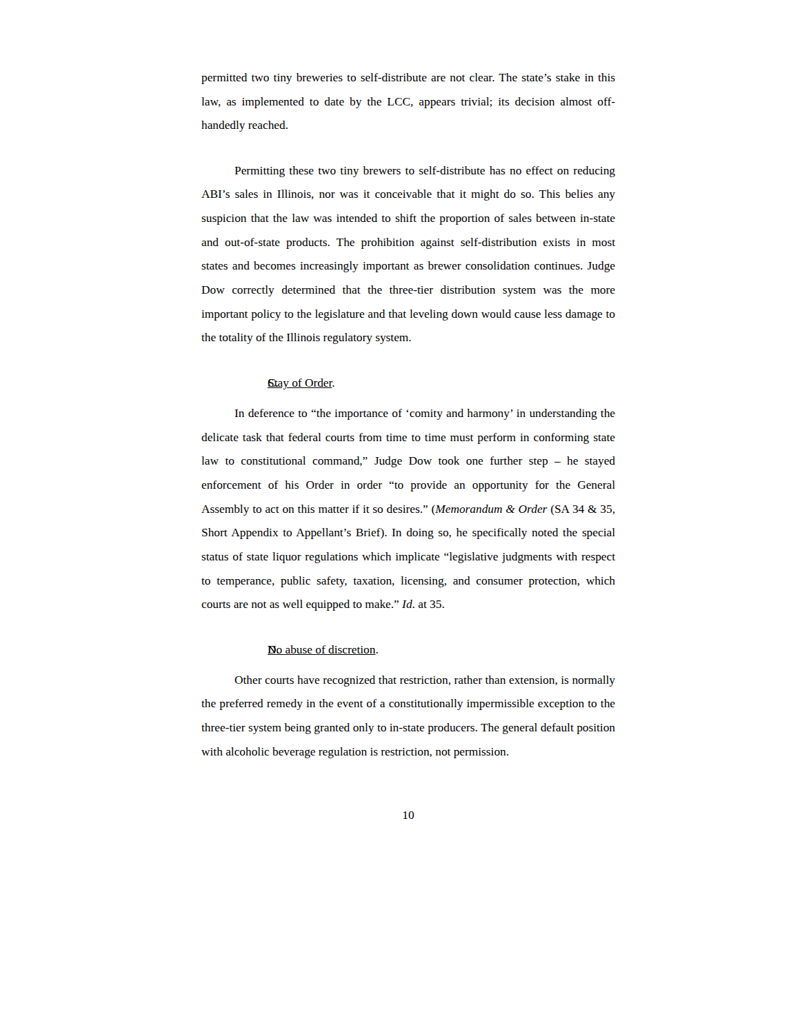permitted two tiny breweries to self-distribute are not clear. The state’s stake in this law, as implemented to date by the LCC, appears trivial; its decision almost off-handedly reached.
Permitting these two tiny brewers to self-distribute has no effect on reducing ABI’s sales in Illinois, nor was it conceivable that it might do so. This belies any suspicion that the law was intended to shift the proportion of sales between in-state and out-of-state products. The prohibition against self-distribution exists in most states and becomes increasingly important as brewer consolidation continues. Judge Dow correctly determined that the three-tier distribution system was the more important policy to the legislature and that leveling down would cause less damage to the totality of the Illinois regulatory system.
C. Stay of Order.
In deference to “the importance of ‘comity and harmony’ in understanding the delicate task that federal courts from time to time must perform in conforming state law to constitutional command,” Judge Dow took one further step – he stayed enforcement of his Order in order “to provide an opportunity for the General Assembly to act on this matter if it so desires.” (Memorandum & Order (SA 34 & 35, Short Appendix to Appellant’s Brief). In doing so, he specifically noted the special status of state liquor regulations which implicate “legislative judgments with respect to temperance, public safety, taxation, licensing, and consumer protection, which courts are not as well equipped to make.” Id. at 35.
D. No abuse of discretion.
Other courts have recognized that restriction, rather than extension, is normally the preferred remedy in the event of a constitutionally impermissible exception to the three-tier system being granted only to in-state producers. The general default position with alcoholic beverage regulation is restriction, not permission.
10